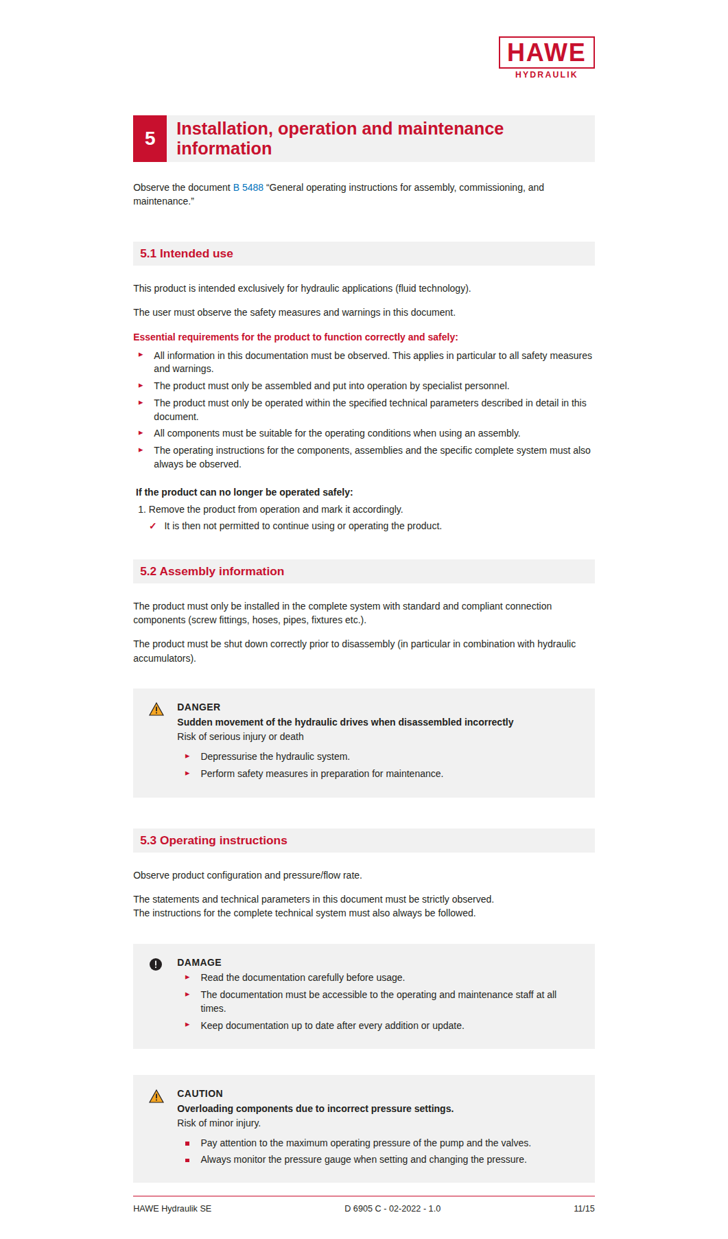HAWE
HYDRAULIK
5
Installation, operation and maintenance information
Observe the document B 5488 “General operating instructions for assembly, commissioning, and maintenance.”
5.1 Intended use
This product is intended exclusively for hydraulic applications (fluid technology).
The user must observe the safety measures and warnings in this document.
Essential requirements for the product to function correctly and safely:
All information in this documentation must be observed. This applies in particular to all safety measures and warnings.
The product must only be assembled and put into operation by specialist personnel.
The product must only be operated within the specified technical parameters described in detail in this document.
All components must be suitable for the operating conditions when using an assembly.
The operating instructions for the components, assemblies and the specific complete system must also always be observed.
If the product can no longer be operated safely:
Remove the product from operation and mark it accordingly.
It is then not permitted to continue using or operating the product.
5.2 Assembly information
The product must only be installed in the complete system with standard and compliant connection components (screw fittings, hoses, pipes, fixtures etc.).
The product must be shut down correctly prior to disassembly (in particular in combination with hydraulic accumulators).
DANGER
Sudden movement of the hydraulic drives when disassembled incorrectly
Risk of serious injury or death
Depressurise the hydraulic system.
Perform safety measures in preparation for maintenance.
5.3 Operating instructions
Observe product configuration and pressure/flow rate.
The statements and technical parameters in this document must be strictly observed.
The instructions for the complete technical system must also always be followed.
DAMAGE
Read the documentation carefully before usage.
The documentation must be accessible to the operating and maintenance staff at all times.
Keep documentation up to date after every addition or update.
CAUTION
Overloading components due to incorrect pressure settings.
Risk of minor injury.
Pay attention to the maximum operating pressure of the pump and the valves.
Always monitor the pressure gauge when setting and changing the pressure.
HAWE Hydraulik SE
D 6905 C - 02-2022 - 1.0
11/15